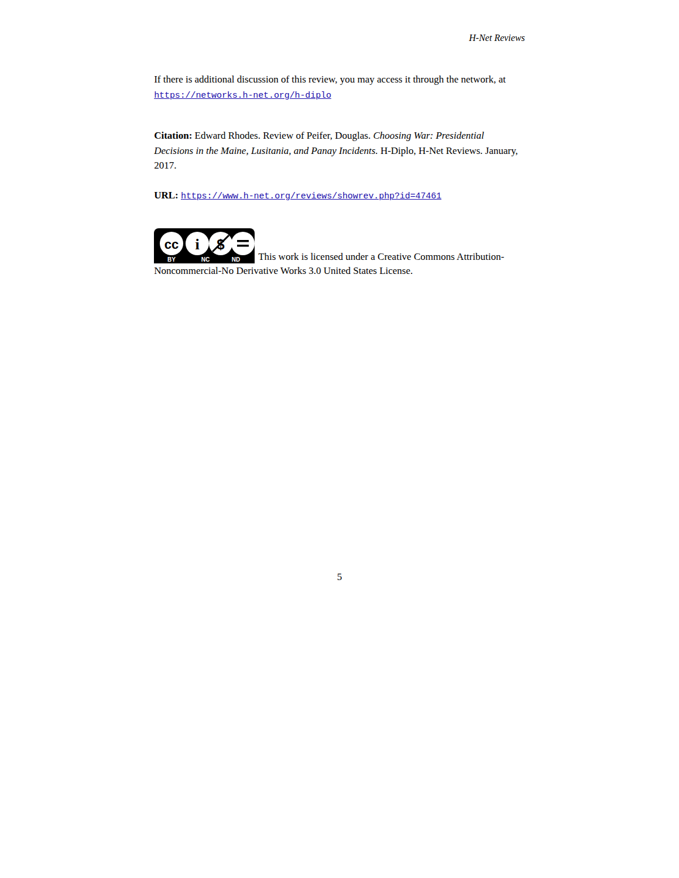H-Net Reviews
If there is additional discussion of this review, you may access it through the network, at
https://networks.h-net.org/h-diplo
Citation: Edward Rhodes. Review of Peifer, Douglas. Choosing War: Presidential Decisions in the Maine, Lusitania, and Panay Incidents. H-Diplo, H-Net Reviews. January, 2017.
URL: https://www.h-net.org/reviews/showrev.php?id=47461
cc i $ BY NC ND This work is licensed under a Creative Commons Attribution-Noncommercial-No Derivative Works 3.0 United States License.
5